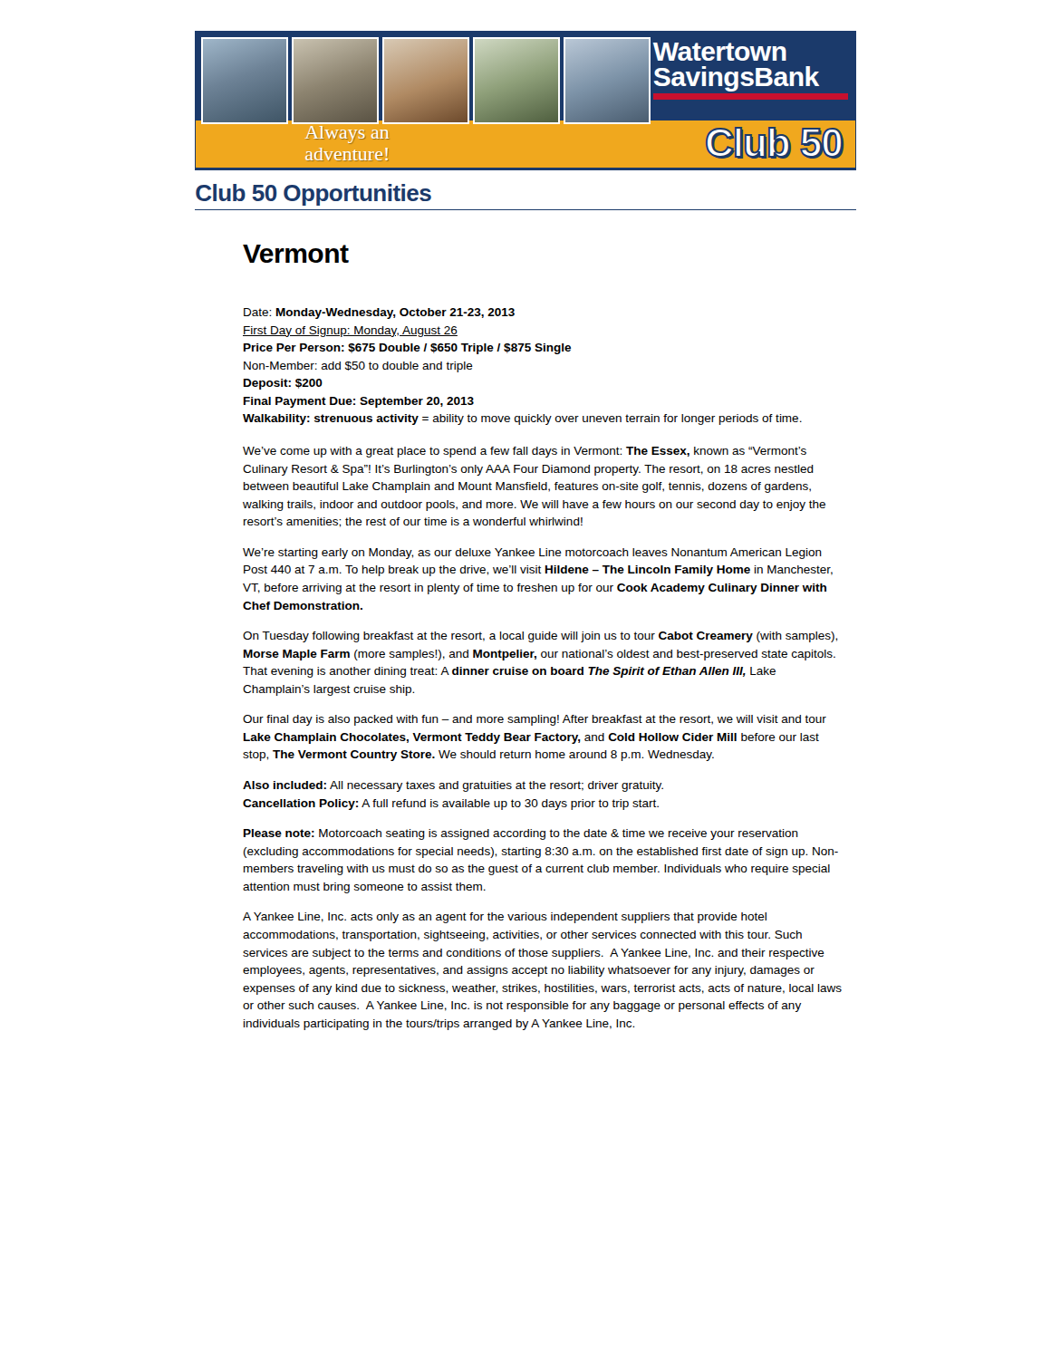Always an
adventure!
Watertown SavingsBank
60 Main St.
Watertown, MA 02472
(617) 928-9000
www.watertownsavings.com
Club 50
Club 50 Opportunities
Vermont
Date: Monday-Wednesday, October 21-23, 2013
First Day of Signup: Monday, August 26
Price Per Person: $675 Double / $650 Triple / $875 Single
Non-Member: add $50 to double and triple
Deposit: $200
Final Payment Due: September 20, 2013
Walkability: strenuous activity = ability to move quickly over uneven terrain for longer periods of time.
We’ve come up with a great place to spend a few fall days in Vermont: The Essex, known as “Vermont’s Culinary Resort & Spa”! It’s Burlington’s only AAA Four Diamond property. The resort, on 18 acres nestled between beautiful Lake Champlain and Mount Mansfield, features on-site golf, tennis, dozens of gardens, walking trails, indoor and outdoor pools, and more. We will have a few hours on our second day to enjoy the resort’s amenities; the rest of our time is a wonderful whirlwind!
We’re starting early on Monday, as our deluxe Yankee Line motorcoach leaves Nonantum American Legion Post 440 at 7 a.m. To help break up the drive, we’ll visit Hildene – The Lincoln Family Home in Manchester, VT, before arriving at the resort in plenty of time to freshen up for our Cook Academy Culinary Dinner with Chef Demonstration.
On Tuesday following breakfast at the resort, a local guide will join us to tour Cabot Creamery (with samples), Morse Maple Farm (more samples!), and Montpelier, our national’s oldest and best-preserved state capitols. That evening is another dining treat: A dinner cruise on board The Spirit of Ethan Allen III, Lake Champlain’s largest cruise ship.
Our final day is also packed with fun – and more sampling! After breakfast at the resort, we will visit and tour Lake Champlain Chocolates, Vermont Teddy Bear Factory, and Cold Hollow Cider Mill before our last stop, The Vermont Country Store. We should return home around 8 p.m. Wednesday.
Also included: All necessary taxes and gratuities at the resort; driver gratuity.
Cancellation Policy: A full refund is available up to 30 days prior to trip start.
Please note: Motorcoach seating is assigned according to the date & time we receive your reservation (excluding accommodations for special needs), starting 8:30 a.m. on the established first date of sign up. Non-members traveling with us must do so as the guest of a current club member. Individuals who require special attention must bring someone to assist them.
A Yankee Line, Inc. acts only as an agent for the various independent suppliers that provide hotel accommodations, transportation, sightseeing, activities, or other services connected with this tour. Such services are subject to the terms and conditions of those suppliers. A Yankee Line, Inc. and their respective employees, agents, representatives, and assigns accept no liability whatsoever for any injury, damages or expenses of any kind due to sickness, weather, strikes, hostilities, wars, terrorist acts, acts of nature, local laws or other such causes. A Yankee Line, Inc. is not responsible for any baggage or personal effects of any individuals participating in the tours/trips arranged by A Yankee Line, Inc.